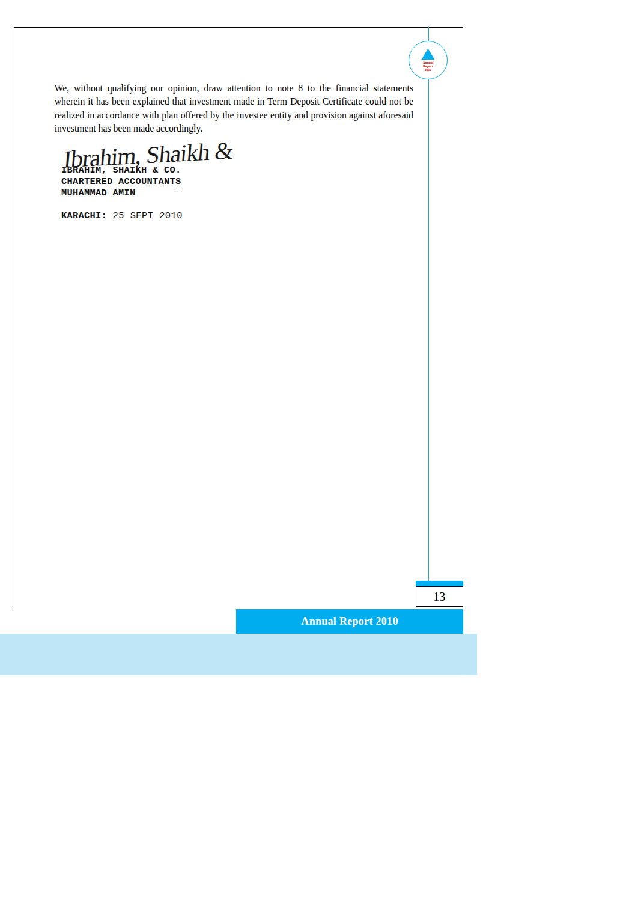•••••
Annual
Report
2010
We, without qualifying our opinion, draw attention to note 8 to the financial statements wherein it has been explained that investment made in Term Deposit Certificate could not be realized in accordance with plan offered by the investee entity and provision against aforesaid investment has been made accordingly.
Ibrahim, Shaikh &
IBRAHIM, SHAIKH & CO.
CHARTERED ACCOUNTANTS
MUHAMMAD AMIN
KARACHI: 25 SEPT 2010
13
Annual Report 2010